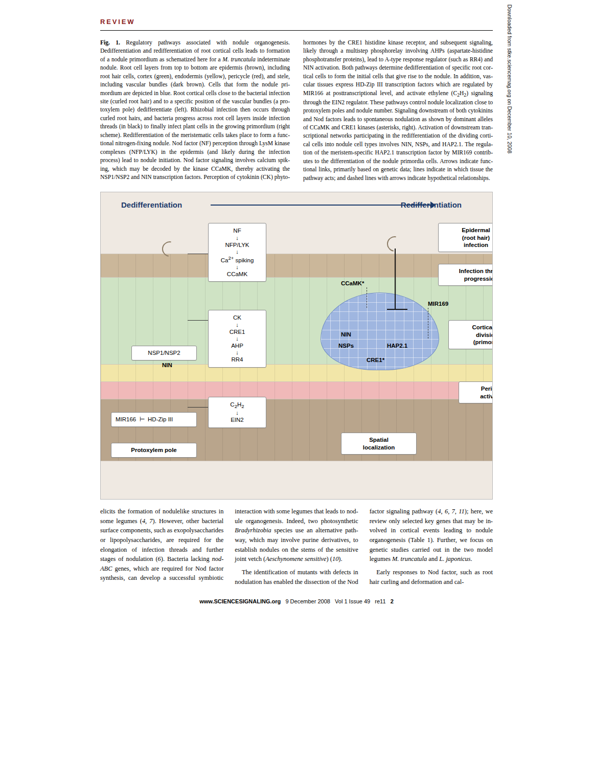REVIEW
Fig. 1. Regulatory pathways associated with nodule organogenesis. Dedifferentiation and redifferentiation of root cortical cells leads to formation of a nodule primordium as schematized here for a M. truncatula indeterminate nodule. Root cell layers from top to bottom are epidermis (brown), including root hair cells, cortex (green), endodermis (yellow), pericycle (red), and stele, including vascular bundles (dark brown). Cells that form the nodule primordium are depicted in blue. Root cortical cells close to the bacterial infection site (curled root hair) and to a specific position of the vascular bundles (a protoxylem pole) dedifferentiate (left). Rhizobial infection then occurs through curled root hairs, and bacteria progress across root cell layers inside infection threads (in black) to finally infect plant cells in the growing primordium (right scheme). Redifferentiation of the meristematic cells takes place to form a functional nitrogen-fixing nodule. Nod factor (NF) perception through LysM kinase complexes (NFP/LYK) in the epidermis (and likely during the infection process) lead to nodule initiation. Nod factor signaling involves calcium spiking, which may be decoded by the kinase CCaMK, thereby activating the NSP1/NSP2 and NIN transcription factors. Perception of cytokinin (CK) phytohormones by the CRE1 histidine kinase receptor, and subsequent signaling, likely through a multistep phosphorelay involving AHPs (aspartate-histidine phosphotransfer proteins), lead to A-type response regulator (such as RR4) and NIN activation. Both pathways determine dedifferentiation of specific root cortical cells to form the initial cells that give rise to the nodule. In addition, vascular tissues express HD-Zip III transcription factors which are regulated by MIR166 at posttranscriptional level, and activate ethylene (C2H2) signaling through the EIN2 regulator. These pathways control nodule localization close to protoxylem poles and nodule number. Signaling downstream of both cytokinins and Nod factors leads to spontaneous nodulation as shown by dominant alleles of CCaMK and CRE1 kinases (asterisks, right). Activation of downstream transcriptional networks participating in the redifferentiation of the dividing cortical cells into nodule cell types involves NIN, NSPs, and HAP2.1. The regulation of the meristem-specific HAP2.1 transcription factor by MIR169 contributes to the differentiation of the nodule primordia cells. Arrows indicate functional links, primarily based on genetic data; lines indicate in which tissue the pathway acts; and dashed lines with arrows indicate hypothetical relationships.
Dedifferentiation
Redifferentiation
NF
↓
NFP/LYK
↓
Ca2+ spiking
↓
CCaMK
CK
↓
CRE1
↓
AHP
↓
RR4
C2H2
↓
EIN2
NSP1/NSP2
MIR166 ⊢ HD-Zip III
Protoxylem pole
Epidermal
(root hair)
infection
Infection thread
progression
Cortical cell
divisions
(primordia)
Pericycle
activation
Spatial
localization
CCaMK*
MIR169
NIN
NSPs
HAP2.1
CRE1*
NIN
elicits the formation of nodulelike structures in some legumes (4, 7). However, other bacterial surface components, such as exopolysaccharides or lipopolysaccharides, are required for the elongation of infection threads and further stages of nodulation (6). Bacteria lacking nodABC genes, which are required for Nod factor synthesis, can develop a successful symbiotic interaction with some legumes that leads to nodule organogenesis. Indeed, two photosynthetic Bradyrhizobia species use an alternative pathway, which may involve purine derivatives, to establish nodules on the stems of the sensitive joint vetch (Aeschynomene sensitive) (10).
The identification of mutants with defects in nodulation has enabled the dissection of the Nod factor signaling pathway (4, 6, 7, 11); here, we review only selected key genes that may be involved in cortical events leading to nodule organogenesis (Table 1). Further, we focus on genetic studies carried out in the two model legumes M. truncatula and L. japonicus.
Early responses to Nod factor, such as root hair curling and deformation and cal-
www.SCIENCESIGNALING.org 9 December 2008 Vol 1 Issue 49 re11 2
Downloaded from stke.sciencemag.org on December 10, 2008